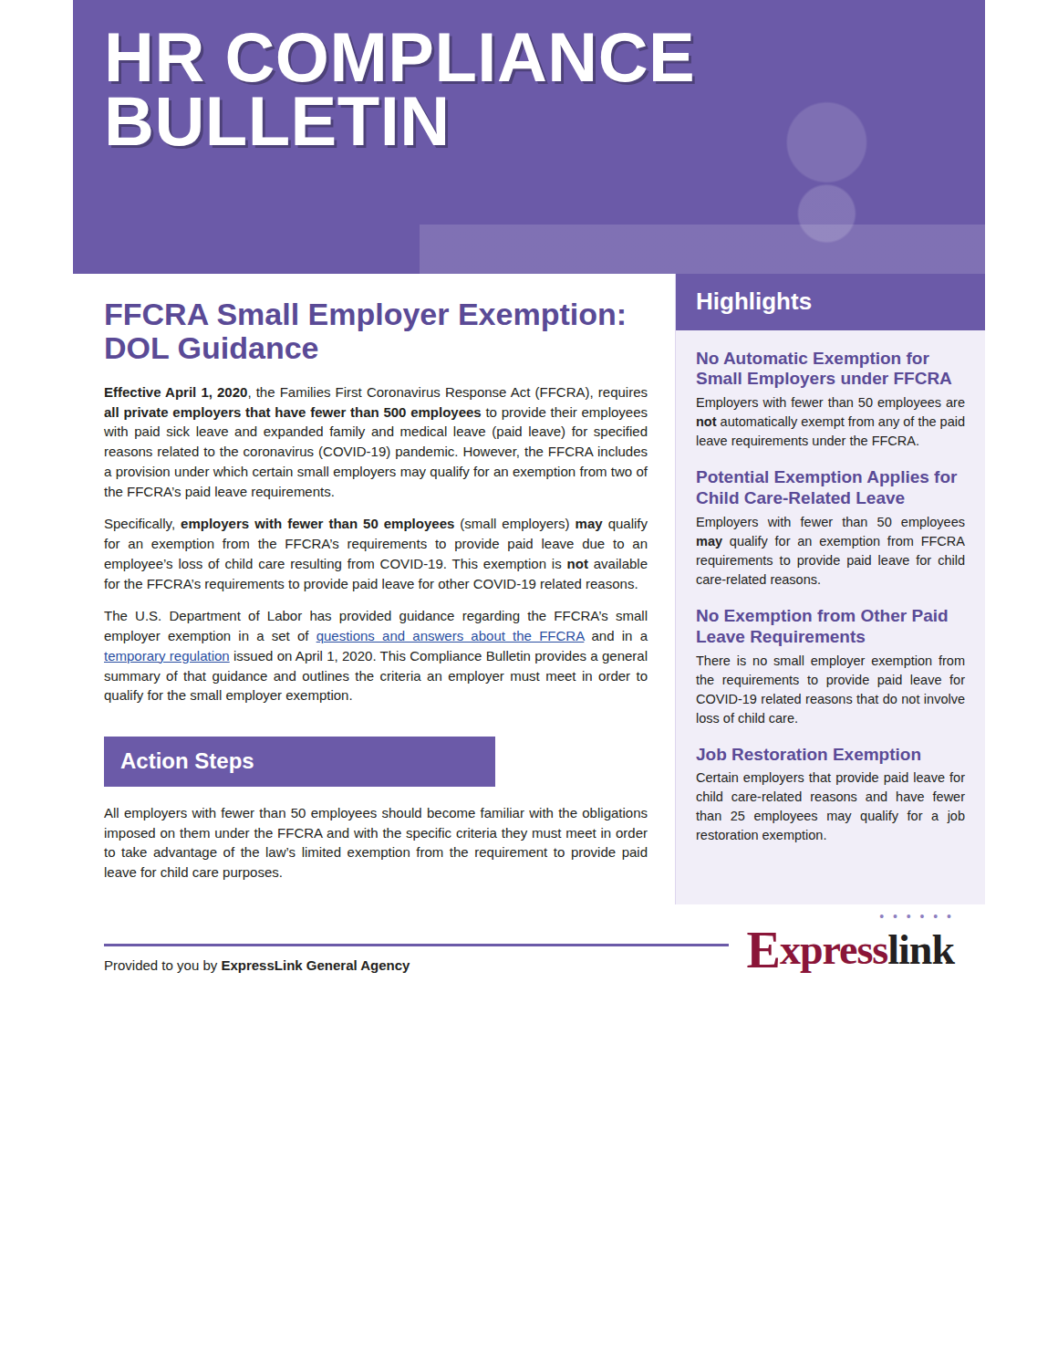HR Compliance Bulletin
FFCRA Small Employer Exemption: DOL Guidance
Effective April 1, 2020, the Families First Coronavirus Response Act (FFCRA), requires all private employers that have fewer than 500 employees to provide their employees with paid sick leave and expanded family and medical leave (paid leave) for specified reasons related to the coronavirus (COVID-19) pandemic. However, the FFCRA includes a provision under which certain small employers may qualify for an exemption from two of the FFCRA’s paid leave requirements.
Specifically, employers with fewer than 50 employees (small employers) may qualify for an exemption from the FFCRA’s requirements to provide paid leave due to an employee’s loss of child care resulting from COVID-19. This exemption is not available for the FFCRA’s requirements to provide paid leave for other COVID-19 related reasons.
The U.S. Department of Labor has provided guidance regarding the FFCRA’s small employer exemption in a set of questions and answers about the FFCRA and in a temporary regulation issued on April 1, 2020. This Compliance Bulletin provides a general summary of that guidance and outlines the criteria an employer must meet in order to qualify for the small employer exemption.
Action Steps
All employers with fewer than 50 employees should become familiar with the obligations imposed on them under the FFCRA and with the specific criteria they must meet in order to take advantage of the law’s limited exemption from the requirement to provide paid leave for child care purposes.
Highlights
No Automatic Exemption for Small Employers under FFCRA
Employers with fewer than 50 employees are not automatically exempt from any of the paid leave requirements under the FFCRA.
Potential Exemption Applies for Child Care-Related Leave
Employers with fewer than 50 employees may qualify for an exemption from FFCRA requirements to provide paid leave for child care-related reasons.
No Exemption from Other Paid Leave Requirements
There is no small employer exemption from the requirements to provide paid leave for COVID-19 related reasons that do not involve loss of child care.
Job Restoration Exemption
Certain employers that provide paid leave for child care-related reasons and have fewer than 25 employees may qualify for a job restoration exemption.
Provided to you by ExpressLink General Agency
• • • • • • Expresslink